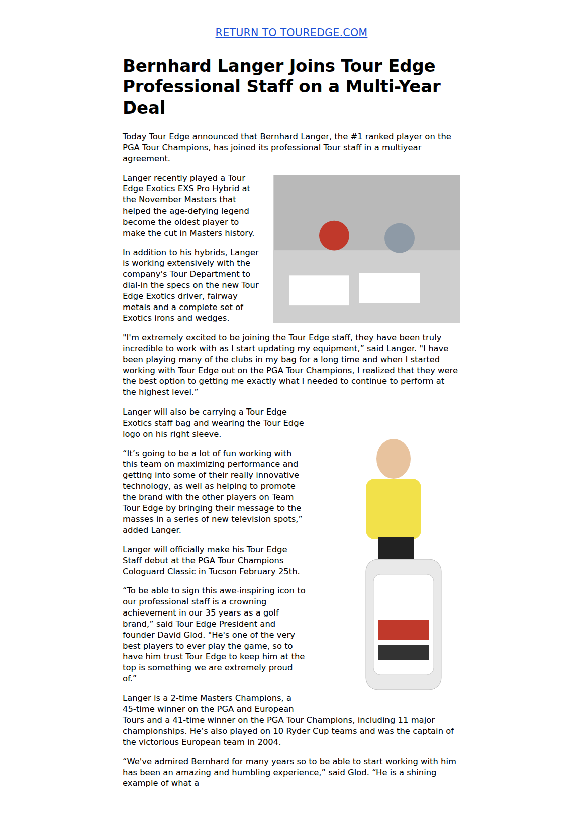RETURN TO TOUREDGE.COM
Bernhard Langer Joins Tour Edge
Professional Staff on a Multi-Year Deal
Today Tour Edge announced that Bernhard Langer, the #1 ranked player on the PGA Tour Champions, has joined its professional Tour staff in a multiyear agreement.
Langer recently played a Tour Edge Exotics EXS Pro Hybrid at the November Masters that helped the age-defying legend become the oldest player to make the cut in Masters history.
In addition to his hybrids, Langer is working extensively with the company's Tour Department to dial-in the specs on the new Tour Edge Exotics driver, fairway metals and a complete set of Exotics irons and wedges.
"I'm extremely excited to be joining the Tour Edge staff, they have been truly incredible to work with as I start updating my equipment,” said Langer. "I have been playing many of the clubs in my bag for a long time and when I started working with Tour Edge out on the PGA Tour Champions, I realized that they were the best option to getting me exactly what I needed to continue to perform at the highest level.”
Langer will also be carrying a Tour Edge Exotics staff bag and wearing the Tour Edge logo on his right sleeve.
“It’s going to be a lot of fun working with this team on maximizing performance and getting into some of their really innovative technology, as well as helping to promote the brand with the other players on Team Tour Edge by bringing their message to the masses in a series of new television spots,” added Langer.
Langer will officially make his Tour Edge Staff debut at the PGA Tour Champions Cologuard Classic in Tucson February 25th.
“To be able to sign this awe-inspiring icon to our professional staff is a crowning achievement in our 35 years as a golf brand,” said Tour Edge President and founder David Glod. "He's one of the very best players to ever play the game, so to have him trust Tour Edge to keep him at the top is something we are extremely proud of.”
Langer is a 2-time Masters Champions, a 45-time winner on the PGA and European Tours and a 41-time winner on the PGA Tour Champions, including 11 major championships. He’s also played on 10 Ryder Cup teams and was the captain of the victorious European team in 2004.
“We've admired Bernhard for many years so to be able to start working with him has been an amazing and humbling experience,” said Glod. “He is a shining example of what a